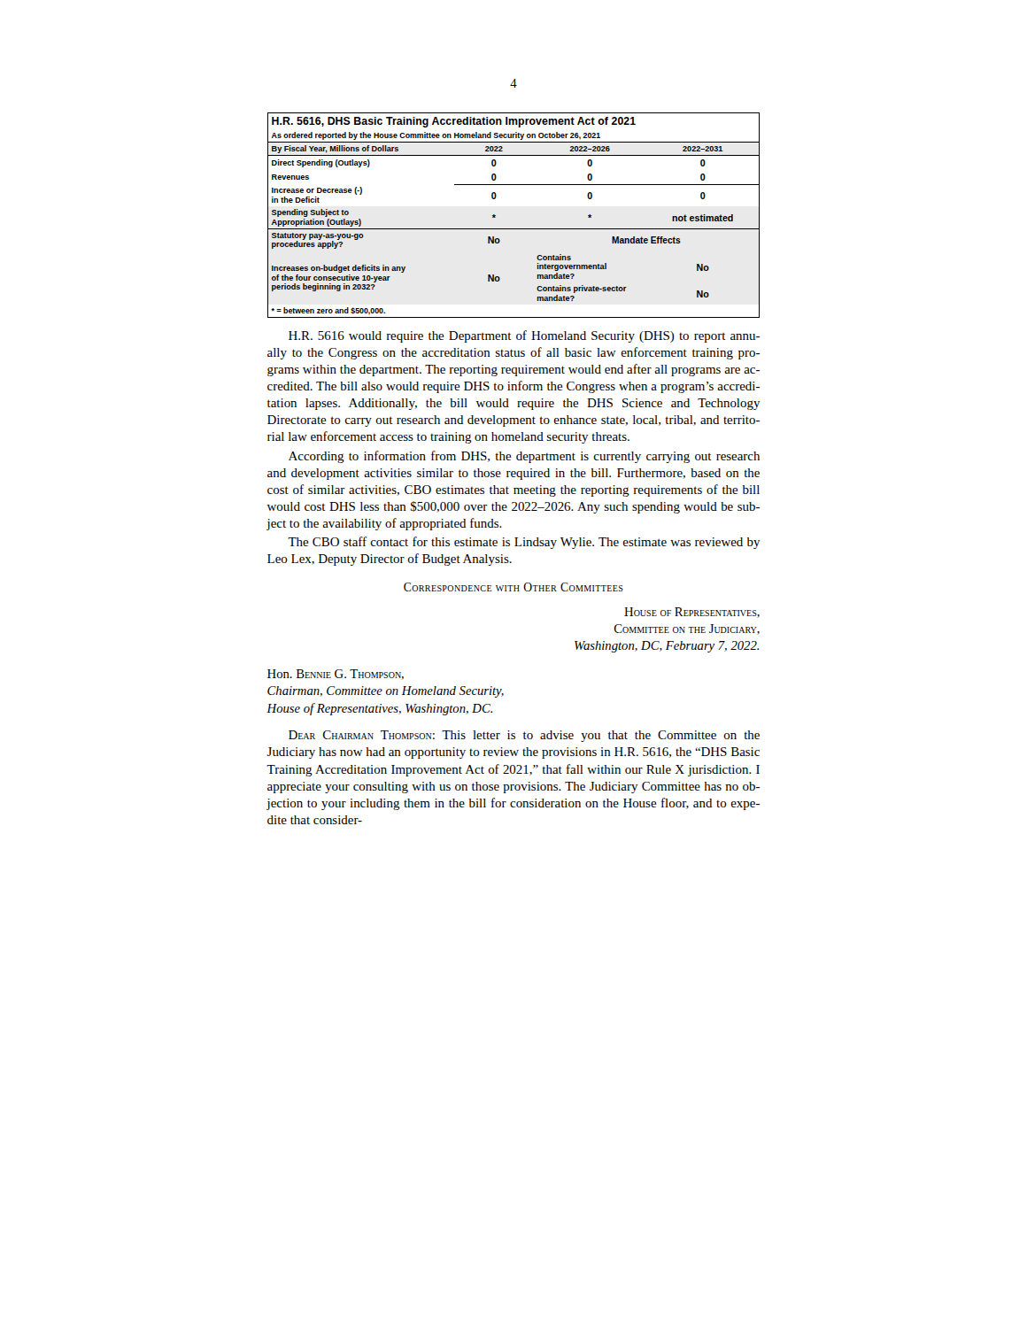4
| H.R. 5616, DHS Basic Training Accreditation Improvement Act of 2021 |
| As ordered reported by the House Committee on Homeland Security on October 26, 2021 |
| By Fiscal Year, Millions of Dollars | 2022 | 2022–2026 | 2022–2031 |
| Direct Spending (Outlays) | 0 | 0 | 0 |
| Revenues | 0 | 0 | 0 |
| Increase or Decrease (-) in the Deficit | 0 | 0 | 0 |
| Spending Subject to Appropriation (Outlays) | * | * | not estimated |
| Statutory pay-as-you-go procedures apply? | No | Mandate Effects |
| Increases on-budget deficits in any of the four consecutive 10-year periods beginning in 2032? | No | Contains intergovernmental mandate? | No |
| Contains private-sector mandate? | No |
| * = between zero and $500,000. |
H.R. 5616 would require the Department of Homeland Security (DHS) to report annually to the Congress on the accreditation status of all basic law enforcement training programs within the department. The reporting requirement would end after all programs are accredited. The bill also would require DHS to inform the Congress when a program’s accreditation lapses. Additionally, the bill would require the DHS Science and Technology Directorate to carry out research and development to enhance state, local, tribal, and territorial law enforcement access to training on homeland security threats.
According to information from DHS, the department is currently carrying out research and development activities similar to those required in the bill. Furthermore, based on the cost of similar activities, CBO estimates that meeting the reporting requirements of the bill would cost DHS less than $500,000 over the 2022–2026. Any such spending would be subject to the availability of appropriated funds.
The CBO staff contact for this estimate is Lindsay Wylie. The estimate was reviewed by Leo Lex, Deputy Director of Budget Analysis.
Correspondence with Other Committees
House of Representatives,
Committee on the Judiciary,
Washington, DC, February 7, 2022.
Hon. Bennie G. Thompson,
Chairman, Committee on Homeland Security,
House of Representatives, Washington, DC.
Dear Chairman Thompson: This letter is to advise you that the Committee on the Judiciary has now had an opportunity to review the provisions in H.R. 5616, the “DHS Basic Training Accreditation Improvement Act of 2021,” that fall within our Rule X jurisdiction. I appreciate your consulting with us on those provisions. The Judiciary Committee has no objection to your including them in the bill for consideration on the House floor, and to expedite that consider-